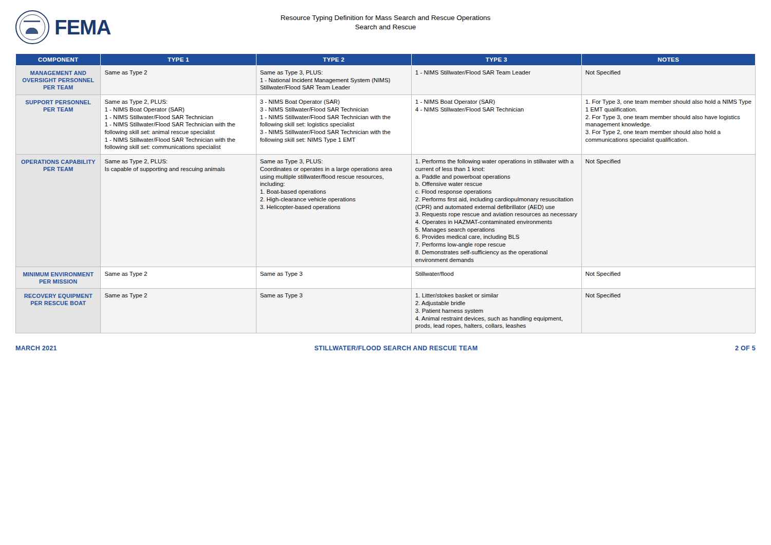FEMA
Resource Typing Definition for Mass Search and Rescue Operations
Search and Rescue
| COMPONENT | TYPE 1 | TYPE 2 | TYPE 3 | NOTES |
| --- | --- | --- | --- | --- |
| MANAGEMENT AND OVERSIGHT PERSONNEL PER TEAM | Same as Type 2 | Same as Type 3, PLUS: 1 - National Incident Management System (NIMS) Stillwater/Flood SAR Team Leader | 1 - NIMS Stillwater/Flood SAR Team Leader | Not Specified |
| SUPPORT PERSONNEL PER TEAM | Same as Type 2, PLUS: 1 - NIMS Boat Operator (SAR) 1 - NIMS Stillwater/Flood SAR Technician 1 - NIMS Stillwater/Flood SAR Technician with the following skill set: animal rescue specialist 1 - NIMS Stillwater/Flood SAR Technician with the following skill set: communications specialist | 3 - NIMS Boat Operator (SAR) 3 - NIMS Stillwater/Flood SAR Technician 1 - NIMS Stillwater/Flood SAR Technician with the following skill set: logistics specialist 3 - NIMS Stillwater/Flood SAR Technician with the following skill set: NIMS Type 1 EMT | 1 - NIMS Boat Operator (SAR) 4 - NIMS Stillwater/Flood SAR Technician | 1. For Type 3, one team member should also hold a NIMS Type 1 EMT qualification. 2. For Type 3, one team member should also have logistics management knowledge. 3. For Type 2, one team member should also hold a communications specialist qualification. |
| OPERATIONS CAPABILITY PER TEAM | Same as Type 2, PLUS: Is capable of supporting and rescuing animals | Same as Type 3, PLUS: Coordinates or operates in a large operations area using multiple stillwater/flood rescue resources, including: 1. Boat-based operations 2. High-clearance vehicle operations 3. Helicopter-based operations | 1. Performs the following water operations in stillwater with a current of less than 1 knot: a. Paddle and powerboat operations b. Offensive water rescue c. Flood response operations 2. Performs first aid, including cardiopulmonary resuscitation (CPR) and automated external defibrillator (AED) use 3. Requests rope rescue and aviation resources as necessary 4. Operates in HAZMAT-contaminated environments 5. Manages search operations 6. Provides medical care, including BLS 7. Performs low-angle rope rescue 8. Demonstrates self-sufficiency as the operational environment demands | Not Specified |
| MINIMUM ENVIRONMENT PER MISSION | Same as Type 2 | Same as Type 3 | Stillwater/flood | Not Specified |
| RECOVERY EQUIPMENT PER RESCUE BOAT | Same as Type 2 | Same as Type 3 | 1. Litter/stokes basket or similar 2. Adjustable bridle 3. Patient harness system 4. Animal restraint devices, such as handling equipment, prods, lead ropes, halters, collars, leashes | Not Specified |
MARCH 2021
STILLWATER/FLOOD SEARCH AND RESCUE TEAM
2 OF 5